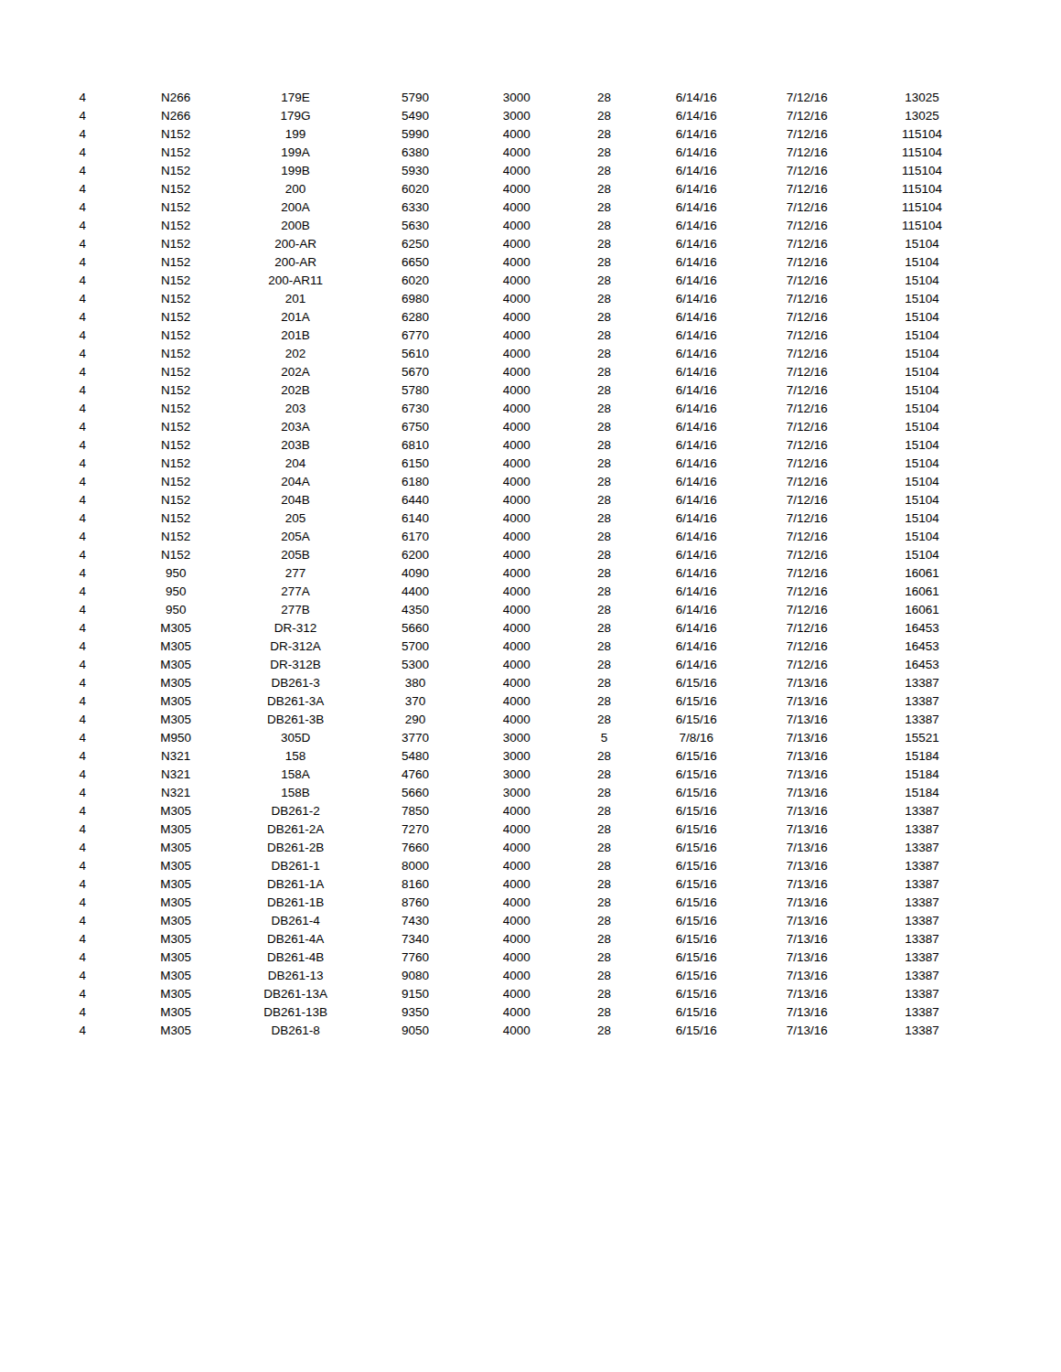| 4 | N266 | 179E | 5790 | 3000 | 28 | 6/14/16 | 7/12/16 | 13025 |
| 4 | N266 | 179G | 5490 | 3000 | 28 | 6/14/16 | 7/12/16 | 13025 |
| 4 | N152 | 199 | 5990 | 4000 | 28 | 6/14/16 | 7/12/16 | 115104 |
| 4 | N152 | 199A | 6380 | 4000 | 28 | 6/14/16 | 7/12/16 | 115104 |
| 4 | N152 | 199B | 5930 | 4000 | 28 | 6/14/16 | 7/12/16 | 115104 |
| 4 | N152 | 200 | 6020 | 4000 | 28 | 6/14/16 | 7/12/16 | 115104 |
| 4 | N152 | 200A | 6330 | 4000 | 28 | 6/14/16 | 7/12/16 | 115104 |
| 4 | N152 | 200B | 5630 | 4000 | 28 | 6/14/16 | 7/12/16 | 115104 |
| 4 | N152 | 200-AR | 6250 | 4000 | 28 | 6/14/16 | 7/12/16 | 15104 |
| 4 | N152 | 200-AR | 6650 | 4000 | 28 | 6/14/16 | 7/12/16 | 15104 |
| 4 | N152 | 200-AR11 | 6020 | 4000 | 28 | 6/14/16 | 7/12/16 | 15104 |
| 4 | N152 | 201 | 6980 | 4000 | 28 | 6/14/16 | 7/12/16 | 15104 |
| 4 | N152 | 201A | 6280 | 4000 | 28 | 6/14/16 | 7/12/16 | 15104 |
| 4 | N152 | 201B | 6770 | 4000 | 28 | 6/14/16 | 7/12/16 | 15104 |
| 4 | N152 | 202 | 5610 | 4000 | 28 | 6/14/16 | 7/12/16 | 15104 |
| 4 | N152 | 202A | 5670 | 4000 | 28 | 6/14/16 | 7/12/16 | 15104 |
| 4 | N152 | 202B | 5780 | 4000 | 28 | 6/14/16 | 7/12/16 | 15104 |
| 4 | N152 | 203 | 6730 | 4000 | 28 | 6/14/16 | 7/12/16 | 15104 |
| 4 | N152 | 203A | 6750 | 4000 | 28 | 6/14/16 | 7/12/16 | 15104 |
| 4 | N152 | 203B | 6810 | 4000 | 28 | 6/14/16 | 7/12/16 | 15104 |
| 4 | N152 | 204 | 6150 | 4000 | 28 | 6/14/16 | 7/12/16 | 15104 |
| 4 | N152 | 204A | 6180 | 4000 | 28 | 6/14/16 | 7/12/16 | 15104 |
| 4 | N152 | 204B | 6440 | 4000 | 28 | 6/14/16 | 7/12/16 | 15104 |
| 4 | N152 | 205 | 6140 | 4000 | 28 | 6/14/16 | 7/12/16 | 15104 |
| 4 | N152 | 205A | 6170 | 4000 | 28 | 6/14/16 | 7/12/16 | 15104 |
| 4 | N152 | 205B | 6200 | 4000 | 28 | 6/14/16 | 7/12/16 | 15104 |
| 4 | 950 | 277 | 4090 | 4000 | 28 | 6/14/16 | 7/12/16 | 16061 |
| 4 | 950 | 277A | 4400 | 4000 | 28 | 6/14/16 | 7/12/16 | 16061 |
| 4 | 950 | 277B | 4350 | 4000 | 28 | 6/14/16 | 7/12/16 | 16061 |
| 4 | M305 | DR-312 | 5660 | 4000 | 28 | 6/14/16 | 7/12/16 | 16453 |
| 4 | M305 | DR-312A | 5700 | 4000 | 28 | 6/14/16 | 7/12/16 | 16453 |
| 4 | M305 | DR-312B | 5300 | 4000 | 28 | 6/14/16 | 7/12/16 | 16453 |
| 4 | M305 | DB261-3 | 380 | 4000 | 28 | 6/15/16 | 7/13/16 | 13387 |
| 4 | M305 | DB261-3A | 370 | 4000 | 28 | 6/15/16 | 7/13/16 | 13387 |
| 4 | M305 | DB261-3B | 290 | 4000 | 28 | 6/15/16 | 7/13/16 | 13387 |
| 4 | M950 | 305D | 3770 | 3000 | 5 | 7/8/16 | 7/13/16 | 15521 |
| 4 | N321 | 158 | 5480 | 3000 | 28 | 6/15/16 | 7/13/16 | 15184 |
| 4 | N321 | 158A | 4760 | 3000 | 28 | 6/15/16 | 7/13/16 | 15184 |
| 4 | N321 | 158B | 5660 | 3000 | 28 | 6/15/16 | 7/13/16 | 15184 |
| 4 | M305 | DB261-2 | 7850 | 4000 | 28 | 6/15/16 | 7/13/16 | 13387 |
| 4 | M305 | DB261-2A | 7270 | 4000 | 28 | 6/15/16 | 7/13/16 | 13387 |
| 4 | M305 | DB261-2B | 7660 | 4000 | 28 | 6/15/16 | 7/13/16 | 13387 |
| 4 | M305 | DB261-1 | 8000 | 4000 | 28 | 6/15/16 | 7/13/16 | 13387 |
| 4 | M305 | DB261-1A | 8160 | 4000 | 28 | 6/15/16 | 7/13/16 | 13387 |
| 4 | M305 | DB261-1B | 8760 | 4000 | 28 | 6/15/16 | 7/13/16 | 13387 |
| 4 | M305 | DB261-4 | 7430 | 4000 | 28 | 6/15/16 | 7/13/16 | 13387 |
| 4 | M305 | DB261-4A | 7340 | 4000 | 28 | 6/15/16 | 7/13/16 | 13387 |
| 4 | M305 | DB261-4B | 7760 | 4000 | 28 | 6/15/16 | 7/13/16 | 13387 |
| 4 | M305 | DB261-13 | 9080 | 4000 | 28 | 6/15/16 | 7/13/16 | 13387 |
| 4 | M305 | DB261-13A | 9150 | 4000 | 28 | 6/15/16 | 7/13/16 | 13387 |
| 4 | M305 | DB261-13B | 9350 | 4000 | 28 | 6/15/16 | 7/13/16 | 13387 |
| 4 | M305 | DB261-8 | 9050 | 4000 | 28 | 6/15/16 | 7/13/16 | 13387 |